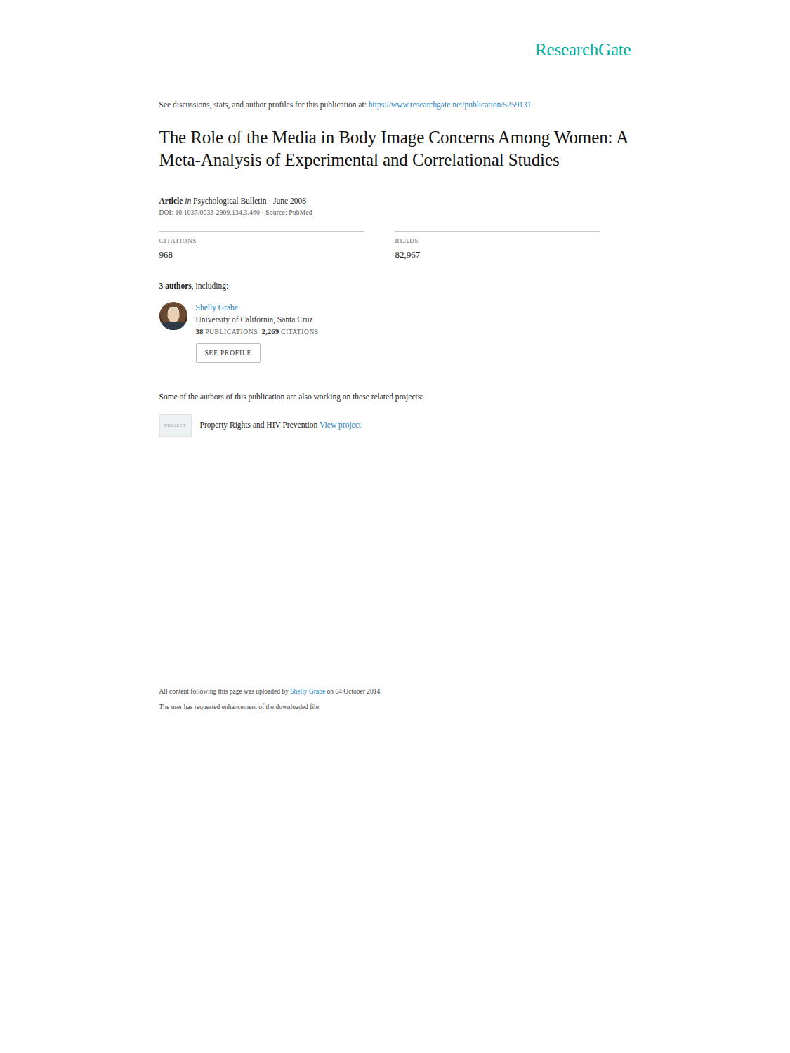ResearchGate
See discussions, stats, and author profiles for this publication at: https://www.researchgate.net/publication/5259131
The Role of the Media in Body Image Concerns Among Women: A Meta-Analysis of Experimental and Correlational Studies
Article in Psychological Bulletin · June 2008
DOI: 10.1037/0033-2909.134.3.460 · Source: PubMed
Citations
968
Reads
82,967
3 authors, including:
Shelly Grabe
University of California, Santa Cruz
38 PUBLICATIONS 2,269 CITATIONS
See Profile
Some of the authors of this publication are also working on these related projects:
Project
Property Rights and HIV Prevention View project
All content following this page was uploaded by Shelly Grabe on 04 October 2014.
The user has requested enhancement of the downloaded file.